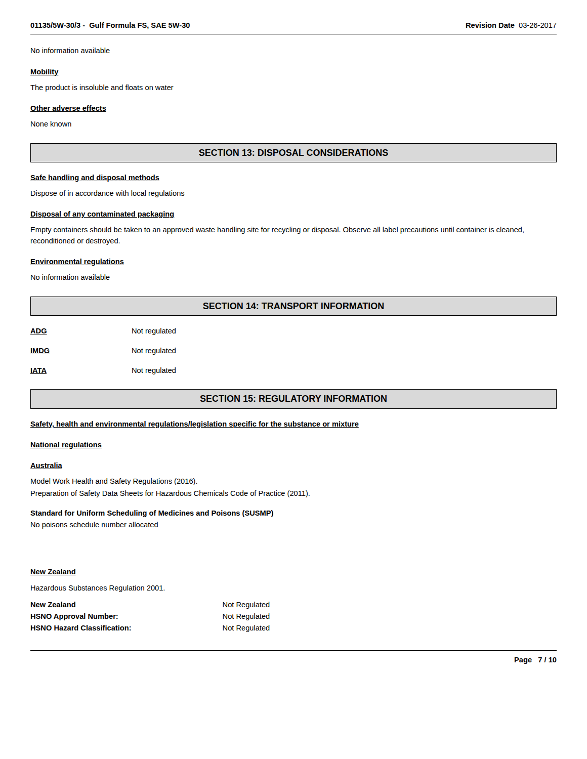01135/5W-30/3 - Gulf Formula FS, SAE 5W-30 Revision Date 03-26-2017
No information available
Mobility
The product is insoluble and floats on water
Other adverse effects
None known
SECTION 13: DISPOSAL CONSIDERATIONS
Safe handling and disposal methods
Dispose of in accordance with local regulations
Disposal of any contaminated packaging
Empty containers should be taken to an approved waste handling site for recycling or disposal. Observe all label precautions until container is cleaned, reconditioned or destroyed.
Environmental regulations
No information available
SECTION 14: TRANSPORT INFORMATION
ADG Not regulated
IMDG Not regulated
IATA Not regulated
SECTION 15: REGULATORY INFORMATION
Safety, health and environmental regulations/legislation specific for the substance or mixture
National regulations
Australia
Model Work Health and Safety Regulations (2016).
Preparation of Safety Data Sheets for Hazardous Chemicals Code of Practice (2011).
Standard for Uniform Scheduling of Medicines and Poisons (SUSMP)
No poisons schedule number allocated
New Zealand
Hazardous Substances Regulation 2001.
| New Zealand | Not Regulated |
| HSNO Approval Number: | Not Regulated |
| HSNO Hazard Classification: | Not Regulated |
Page 7 / 10